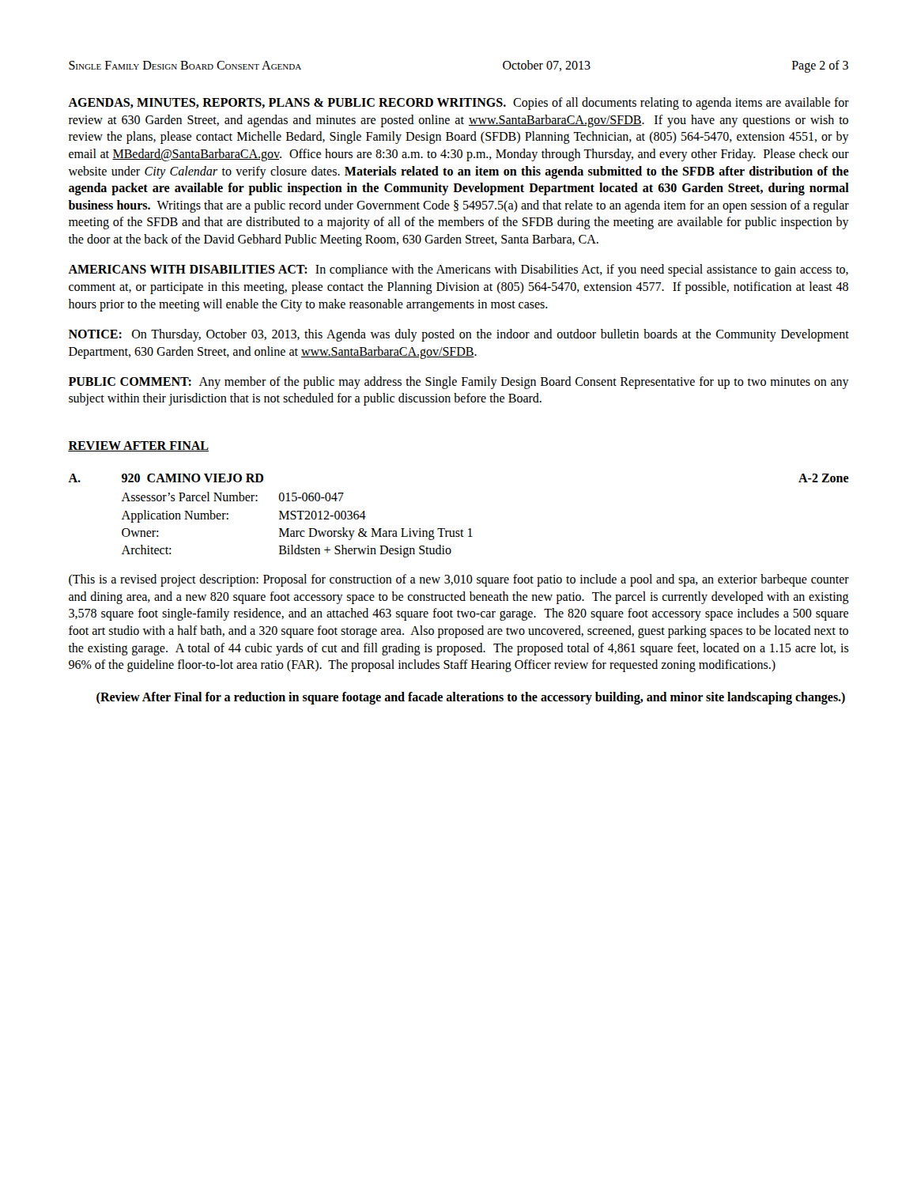Single Family Design Board Consent Agenda October 07, 2013 Page 2 of 3
AGENDAS, MINUTES, REPORTS, PLANS & PUBLIC RECORD WRITINGS. Copies of all documents relating to agenda items are available for review at 630 Garden Street, and agendas and minutes are posted online at www.SantaBarbaraCA.gov/SFDB. If you have any questions or wish to review the plans, please contact Michelle Bedard, Single Family Design Board (SFDB) Planning Technician, at (805) 564-5470, extension 4551, or by email at MBedard@SantaBarbaraCA.gov. Office hours are 8:30 a.m. to 4:30 p.m., Monday through Thursday, and every other Friday. Please check our website under City Calendar to verify closure dates. Materials related to an item on this agenda submitted to the SFDB after distribution of the agenda packet are available for public inspection in the Community Development Department located at 630 Garden Street, during normal business hours. Writings that are a public record under Government Code § 54957.5(a) and that relate to an agenda item for an open session of a regular meeting of the SFDB and that are distributed to a majority of all of the members of the SFDB during the meeting are available for public inspection by the door at the back of the David Gebhard Public Meeting Room, 630 Garden Street, Santa Barbara, CA.
AMERICANS WITH DISABILITIES ACT: In compliance with the Americans with Disabilities Act, if you need special assistance to gain access to, comment at, or participate in this meeting, please contact the Planning Division at (805) 564-5470, extension 4577. If possible, notification at least 48 hours prior to the meeting will enable the City to make reasonable arrangements in most cases.
NOTICE: On Thursday, October 03, 2013, this Agenda was duly posted on the indoor and outdoor bulletin boards at the Community Development Department, 630 Garden Street, and online at www.SantaBarbaraCA.gov/SFDB.
PUBLIC COMMENT: Any member of the public may address the Single Family Design Board Consent Representative for up to two minutes on any subject within their jurisdiction that is not scheduled for a public discussion before the Board.
REVIEW AFTER FINAL
A. 920 CAMINO VIEJO RD A-2 Zone
| Assessor’s Parcel Number: | 015-060-047 |
| Application Number: | MST2012-00364 |
| Owner: | Marc Dworsky & Mara Living Trust 1 |
| Architect: | Bildsten + Sherwin Design Studio |
(This is a revised project description: Proposal for construction of a new 3,010 square foot patio to include a pool and spa, an exterior barbeque counter and dining area, and a new 820 square foot accessory space to be constructed beneath the new patio. The parcel is currently developed with an existing 3,578 square foot single-family residence, and an attached 463 square foot two-car garage. The 820 square foot accessory space includes a 500 square foot art studio with a half bath, and a 320 square foot storage area. Also proposed are two uncovered, screened, guest parking spaces to be located next to the existing garage. A total of 44 cubic yards of cut and fill grading is proposed. The proposed total of 4,861 square feet, located on a 1.15 acre lot, is 96% of the guideline floor-to-lot area ratio (FAR). The proposal includes Staff Hearing Officer review for requested zoning modifications.)
(Review After Final for a reduction in square footage and facade alterations to the accessory building, and minor site landscaping changes.)